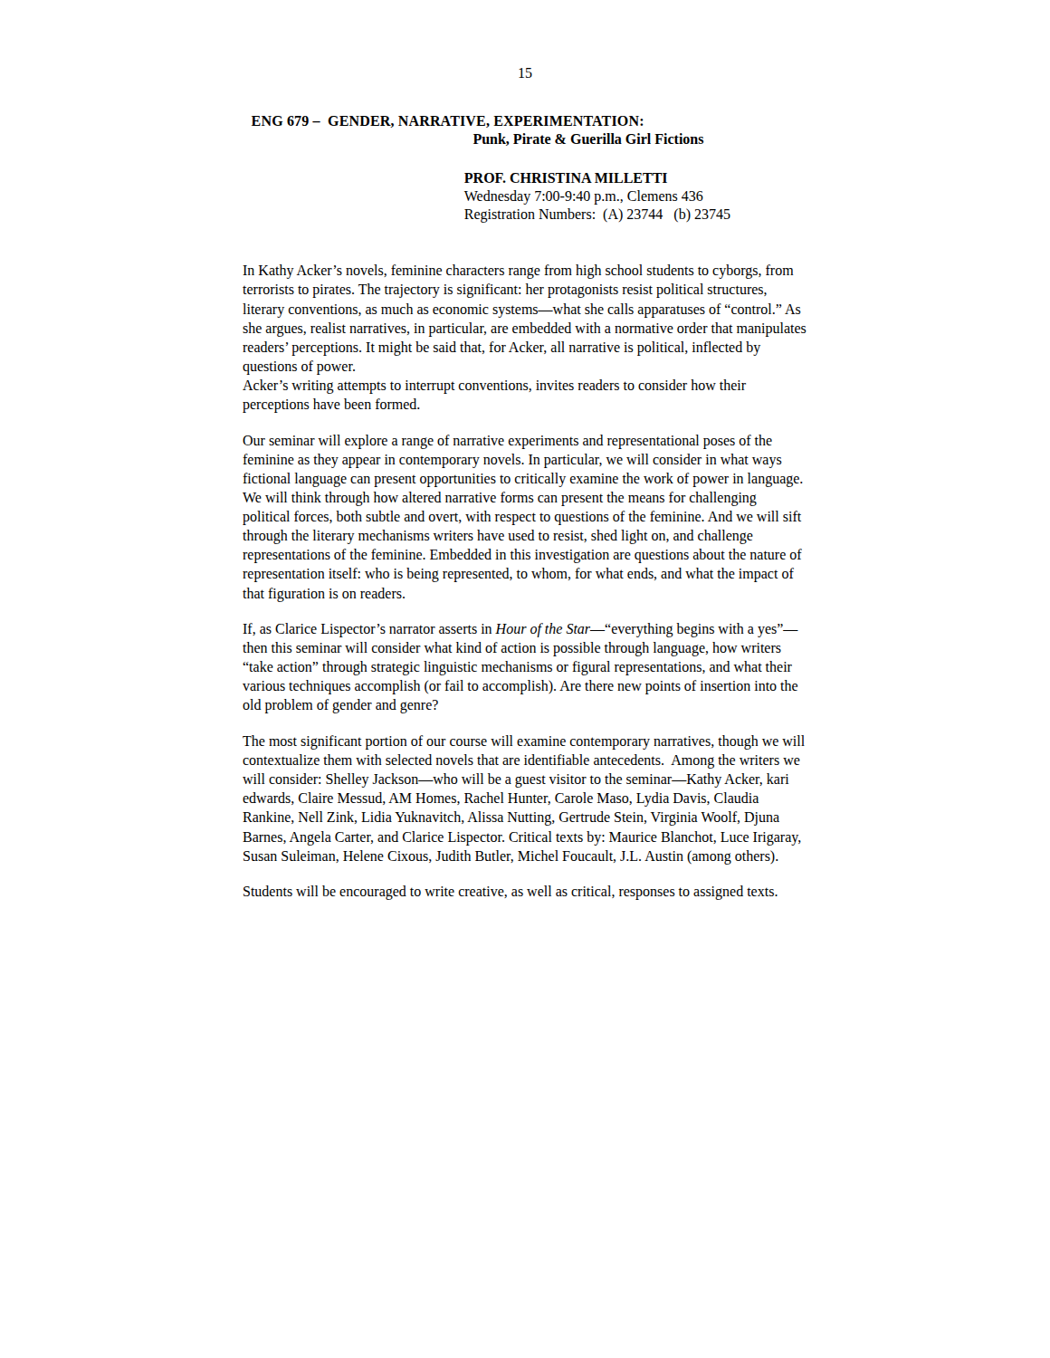15
ENG 679 – GENDER, NARRATIVE, EXPERIMENTATION:
Punk, Pirate & Guerilla Girl Fictions
Prof. Christina Milletti
Wednesday 7:00-9:40 p.m., Clemens 436
Registration Numbers: (A) 23744 (b) 23745
In Kathy Acker’s novels, feminine characters range from high school students to cyborgs, from terrorists to pirates. The trajectory is significant: her protagonists resist political structures, literary conventions, as much as economic systems—what she calls apparatuses of “control.” As she argues, realist narratives, in particular, are embedded with a normative order that manipulates readers’ perceptions. It might be said that, for Acker, all narrative is political, inflected by questions of power.
Acker’s writing attempts to interrupt conventions, invites readers to consider how their perceptions have been formed.
Our seminar will explore a range of narrative experiments and representational poses of the feminine as they appear in contemporary novels. In particular, we will consider in what ways fictional language can present opportunities to critically examine the work of power in language. We will think through how altered narrative forms can present the means for challenging political forces, both subtle and overt, with respect to questions of the feminine. And we will sift through the literary mechanisms writers have used to resist, shed light on, and challenge representations of the feminine. Embedded in this investigation are questions about the nature of representation itself: who is being represented, to whom, for what ends, and what the impact of that figuration is on readers.
If, as Clarice Lispector’s narrator asserts in Hour of the Star—“everything begins with a yes”—then this seminar will consider what kind of action is possible through language, how writers “take action” through strategic linguistic mechanisms or figural representations, and what their various techniques accomplish (or fail to accomplish). Are there new points of insertion into the old problem of gender and genre?
The most significant portion of our course will examine contemporary narratives, though we will contextualize them with selected novels that are identifiable antecedents. Among the writers we will consider: Shelley Jackson—who will be a guest visitor to the seminar—Kathy Acker, kari edwards, Claire Messud, AM Homes, Rachel Hunter, Carole Maso, Lydia Davis, Claudia Rankine, Nell Zink, Lidia Yuknavitch, Alissa Nutting, Gertrude Stein, Virginia Woolf, Djuna Barnes, Angela Carter, and Clarice Lispector. Critical texts by: Maurice Blanchot, Luce Irigaray, Susan Suleiman, Helene Cixous, Judith Butler, Michel Foucault, J.L. Austin (among others).
Students will be encouraged to write creative, as well as critical, responses to assigned texts.